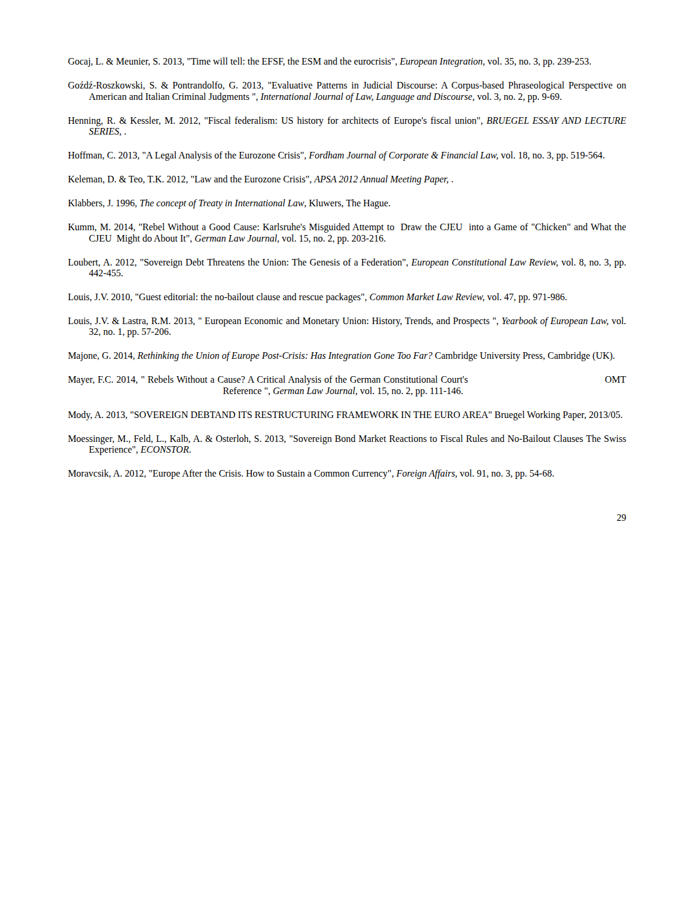Gocaj, L. & Meunier, S. 2013, "Time will tell: the EFSF, the ESM and the eurocrisis", European Integration, vol. 35, no. 3, pp. 239-253.
Goźdź-Roszkowski, S. & Pontrandolfo, G. 2013, "Evaluative Patterns in Judicial Discourse: A Corpus-based Phraseological Perspective on American and Italian Criminal Judgments ", International Journal of Law, Language and Discourse, vol. 3, no. 2, pp. 9-69.
Henning, R. & Kessler, M. 2012, "Fiscal federalism: US history for architects of Europe's fiscal union", BRUEGEL ESSAY AND LECTURE SERIES, .
Hoffman, C. 2013, "A Legal Analysis of the Eurozone Crisis", Fordham Journal of Corporate & Financial Law, vol. 18, no. 3, pp. 519-564.
Keleman, D. & Teo, T.K. 2012, "Law and the Eurozone Crisis", APSA 2012 Annual Meeting Paper, .
Klabbers, J. 1996, The concept of Treaty in International Law, Kluwers, The Hague.
Kumm, M. 2014, "Rebel Without a Good Cause: Karlsruhe's Misguided Attempt to Draw the CJEU into a Game of "Chicken" and What the CJEU Might do About It", German Law Journal, vol. 15, no. 2, pp. 203-216.
Loubert, A. 2012, "Sovereign Debt Threatens the Union: The Genesis of a Federation", European Constitutional Law Review, vol. 8, no. 3, pp. 442-455.
Louis, J.V. 2010, "Guest editorial: the no-bailout clause and rescue packages", Common Market Law Review, vol. 47, pp. 971-986.
Louis, J.V. & Lastra, R.M. 2013, " European Economic and Monetary Union: History, Trends, and Prospects ", Yearbook of European Law, vol. 32, no. 1, pp. 57-206.
Majone, G. 2014, Rethinking the Union of Europe Post-Crisis: Has Integration Gone Too Far? Cambridge University Press, Cambridge (UK).
Mayer, F.C. 2014, " Rebels Without a Cause? A Critical Analysis of the German Constitutional Court's OMT Reference ", German Law Journal, vol. 15, no. 2, pp. 111-146.
Mody, A. 2013, "SOVEREIGN DEBTAND ITS RESTRUCTURING FRAMEWORK IN THE EURO AREA" Bruegel Working Paper, 2013/05.
Moessinger, M., Feld, L., Kalb, A. & Osterloh, S. 2013, "Sovereign Bond Market Reactions to Fiscal Rules and No-Bailout Clauses The Swiss Experience", ECONSTOR.
Moravcsik, A. 2012, "Europe After the Crisis. How to Sustain a Common Currency", Foreign Affairs, vol. 91, no. 3, pp. 54-68.
29